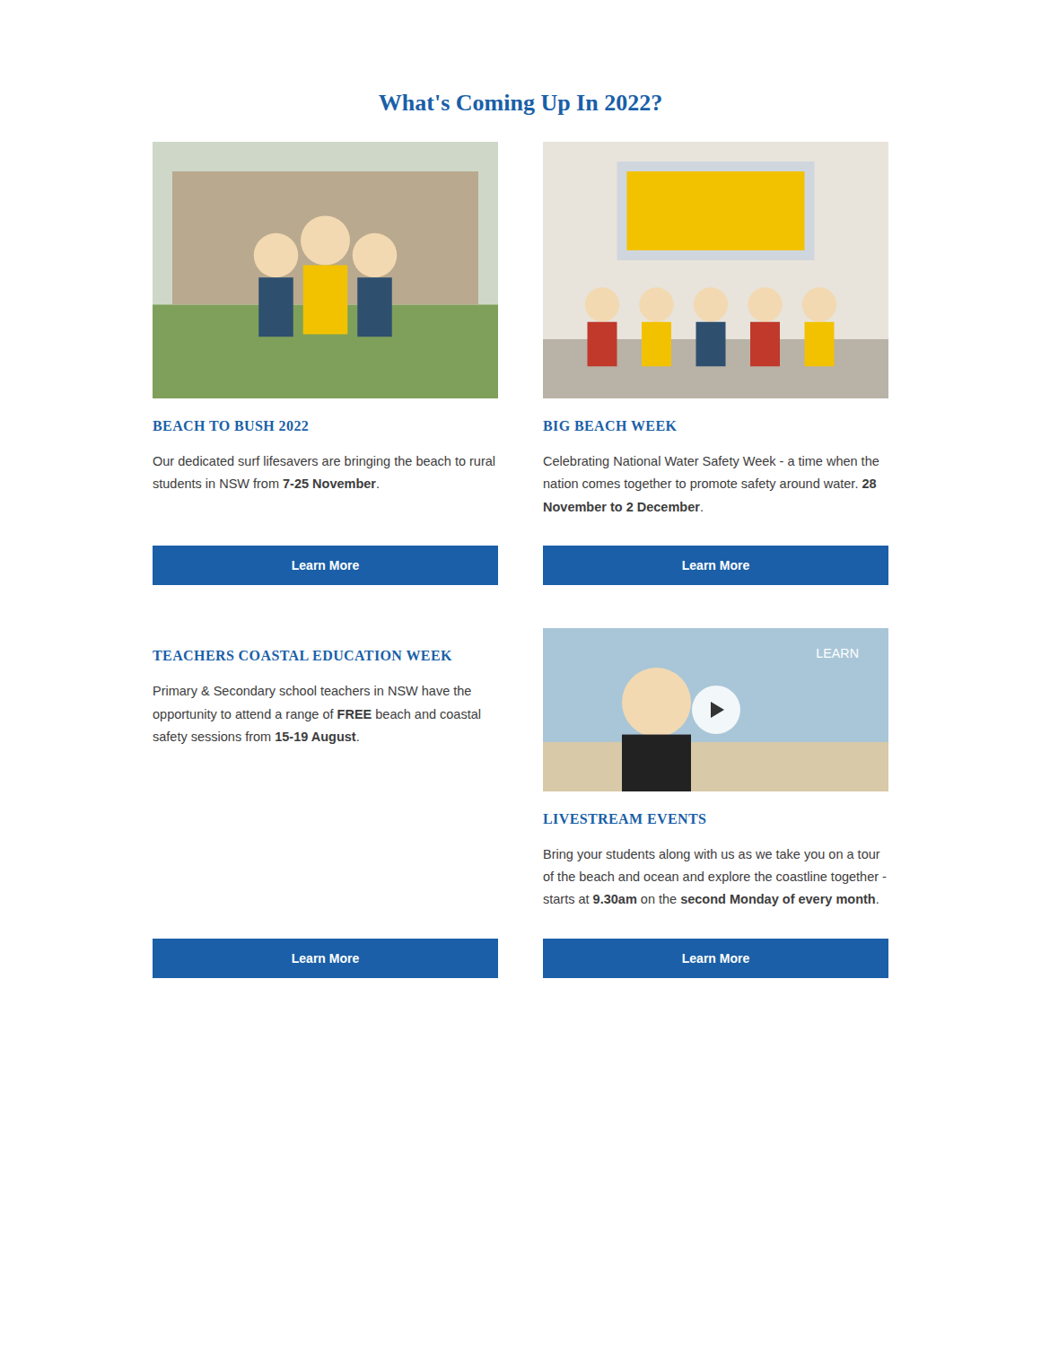What's Coming Up In 2022?
Beach to Bush 2022
Our dedicated surf lifesavers are bringing the beach to rural students in NSW from 7-25 November.
Learn More
Big Beach Week
Celebrating National Water Safety Week - a time when the nation comes together to promote safety around water. 28 November to 2 December.
Learn More
Teachers Coastal Education Week
Primary & Secondary school teachers in NSW have the opportunity to attend a range of FREE beach and coastal safety sessions from 15-19 August.
Learn More
Livestream Events
Bring your students along with us as we take you on a tour of the beach and ocean and explore the coastline together - starts at 9.30am on the second Monday of every month.
Learn More